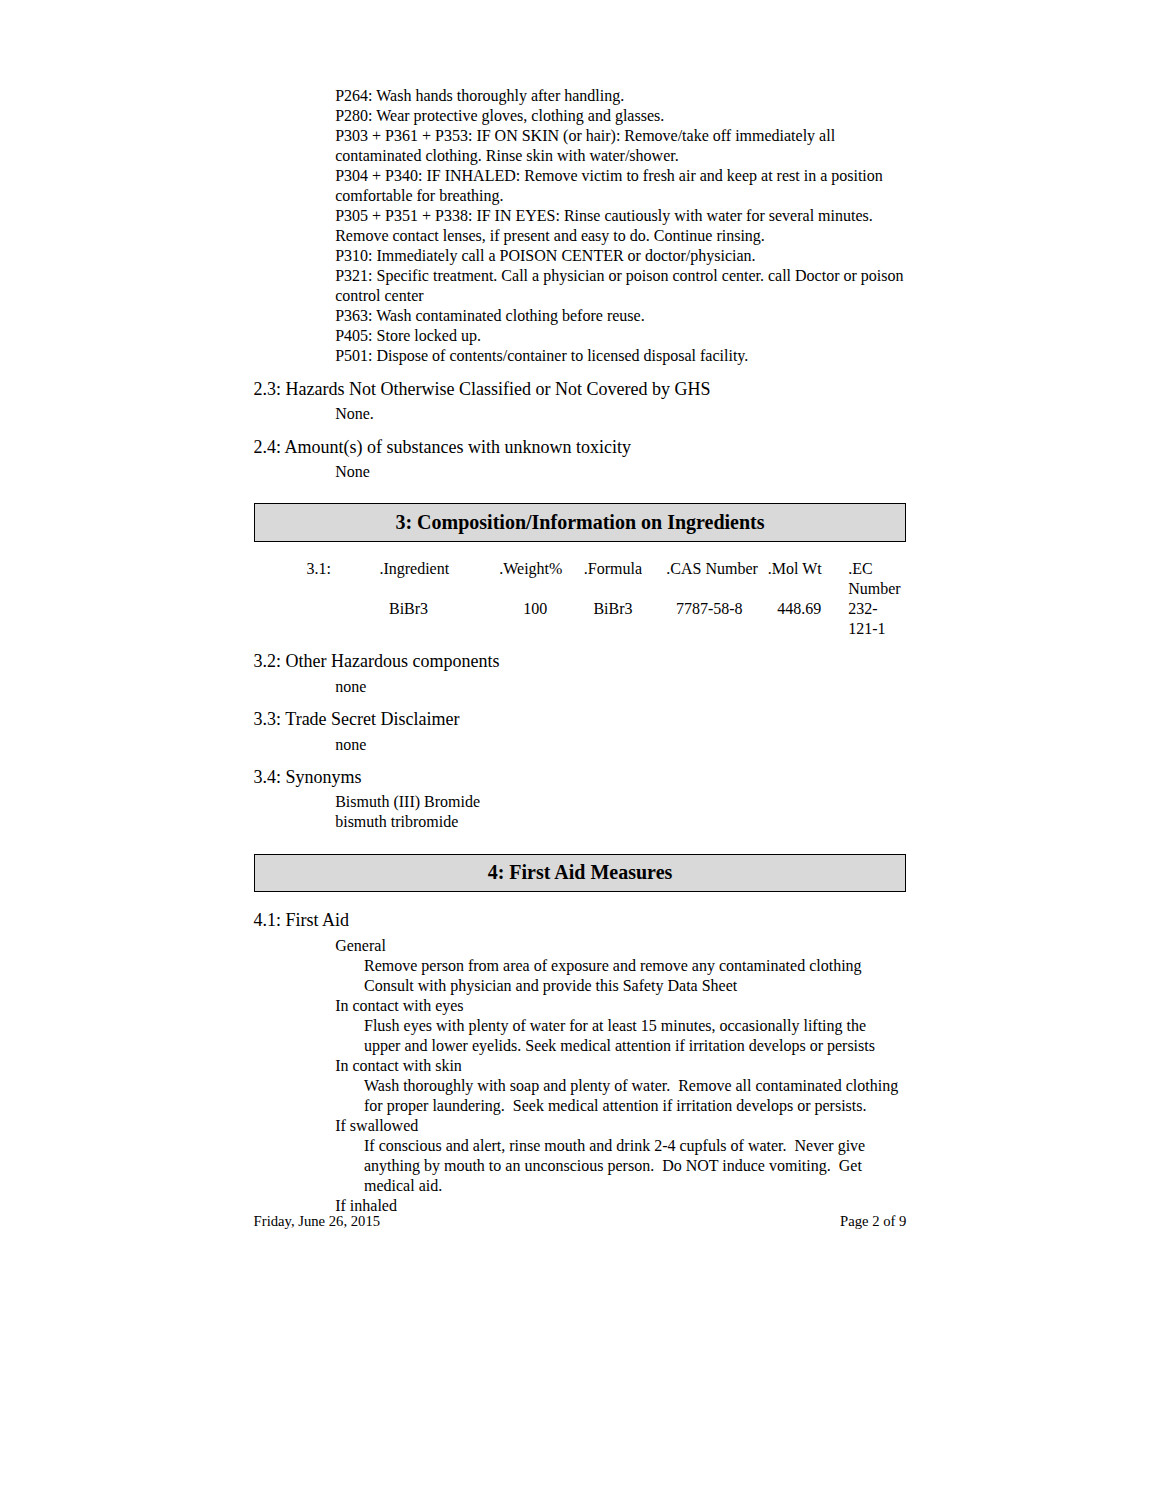P264: Wash hands thoroughly after handling.
P280: Wear protective gloves, clothing and glasses.
P303 + P361 + P353: IF ON SKIN (or hair): Remove/take off immediately all contaminated clothing. Rinse skin with water/shower.
P304 + P340: IF INHALED: Remove victim to fresh air and keep at rest in a position comfortable for breathing.
P305 + P351 + P338: IF IN EYES: Rinse cautiously with water for several minutes. Remove contact lenses, if present and easy to do. Continue rinsing.
P310: Immediately call a POISON CENTER or doctor/physician.
P321: Specific treatment. Call a physician or poison control center. call Doctor or poison control center
P363: Wash contaminated clothing before reuse.
P405: Store locked up.
P501: Dispose of contents/container to licensed disposal facility.
2.3: Hazards Not Otherwise Classified or Not Covered by GHS
None.
2.4: Amount(s) of substances with unknown toxicity
None
3: Composition/Information on Ingredients
| 3.1: | .Ingredient | .Weight% | .Formula | .CAS Number | .Mol Wt | .EC Number |
| | BiBr3 | 100 | BiBr3 | 7787-58-8 | 448.69 | 232-121-1 |
3.2: Other Hazardous components
none
3.3: Trade Secret Disclaimer
none
3.4: Synonyms
Bismuth (III) Bromide
bismuth tribromide
4: First Aid Measures
4.1: First Aid
General
Remove person from area of exposure and remove any contaminated clothing
Consult with physician and provide this Safety Data Sheet
In contact with eyes
Flush eyes with plenty of water for at least 15 minutes, occasionally lifting the upper and lower eyelids. Seek medical attention if irritation develops or persists
In contact with skin
Wash thoroughly with soap and plenty of water. Remove all contaminated clothing for proper laundering. Seek medical attention if irritation develops or persists.
If swallowed
If conscious and alert, rinse mouth and drink 2-4 cupfuls of water. Never give anything by mouth to an unconscious person. Do NOT induce vomiting. Get medical aid.
If inhaled
Friday, June 26, 2015 Page 2 of 9